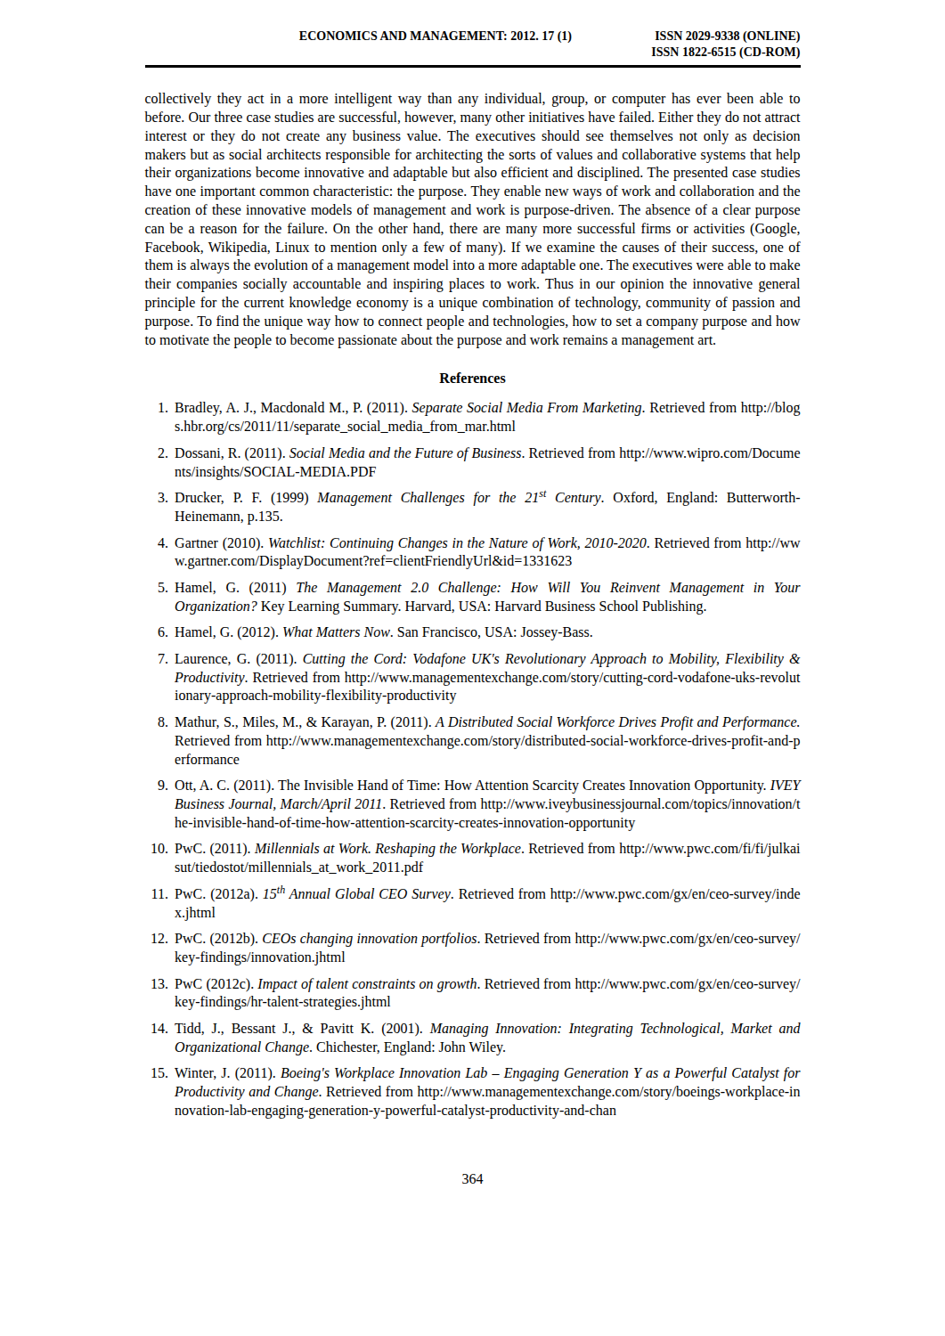ECONOMICS AND MANAGEMENT: 2012. 17 (1)
ISSN 2029-9338 (ONLINE)
ISSN 1822-6515 (CD-ROM)
collectively they act in a more intelligent way than any individual, group, or computer has ever been able to before. Our three case studies are successful, however, many other initiatives have failed. Either they do not attract interest or they do not create any business value. The executives should see themselves not only as decision makers but as social architects responsible for architecting the sorts of values and collaborative systems that help their organizations become innovative and adaptable but also efficient and disciplined. The presented case studies have one important common characteristic: the purpose. They enable new ways of work and collaboration and the creation of these innovative models of management and work is purpose-driven. The absence of a clear purpose can be a reason for the failure. On the other hand, there are many more successful firms or activities (Google, Facebook, Wikipedia, Linux to mention only a few of many). If we examine the causes of their success, one of them is always the evolution of a management model into a more adaptable one. The executives were able to make their companies socially accountable and inspiring places to work. Thus in our opinion the innovative general principle for the current knowledge economy is a unique combination of technology, community of passion and purpose. To find the unique way how to connect people and technologies, how to set a company purpose and how to motivate the people to become passionate about the purpose and work remains a management art.
References
Bradley, A. J., Macdonald M., P. (2011). Separate Social Media From Marketing. Retrieved from http://blogs.hbr.org/cs/2011/11/separate_social_media_from_mar.html
Dossani, R. (2011). Social Media and the Future of Business. Retrieved from http://www.wipro.com/Documents/insights/SOCIAL-MEDIA.PDF
Drucker, P. F. (1999) Management Challenges for the 21st Century. Oxford, England: Butterworth-Heinemann, p.135.
Gartner (2010). Watchlist: Continuing Changes in the Nature of Work, 2010-2020. Retrieved from http://www.gartner.com/DisplayDocument?ref=clientFriendlyUrl&id=1331623
Hamel, G. (2011) The Management 2.0 Challenge: How Will You Reinvent Management in Your Organization? Key Learning Summary. Harvard, USA: Harvard Business School Publishing.
Hamel, G. (2012). What Matters Now. San Francisco, USA: Jossey-Bass.
Laurence, G. (2011). Cutting the Cord: Vodafone UK's Revolutionary Approach to Mobility, Flexibility & Productivity. Retrieved from http://www.managementexchange.com/story/cutting-cord-vodafone-uks-revolutionary-approach-mobility-flexibility-productivity
Mathur, S., Miles, M., & Karayan, P. (2011). A Distributed Social Workforce Drives Profit and Performance. Retrieved from http://www.managementexchange.com/story/distributed-social-workforce-drives-profit-and-performance
Ott, A. C. (2011). The Invisible Hand of Time: How Attention Scarcity Creates Innovation Opportunity. IVEY Business Journal, March/April 2011. Retrieved from http://www.iveybusinessjournal.com/topics/innovation/the-invisible-hand-of-time-how-attention-scarcity-creates-innovation-opportunity
PwC. (2011). Millennials at Work. Reshaping the Workplace. Retrieved from http://www.pwc.com/fi/fi/julkaisut/tiedostot/millennials_at_work_2011.pdf
PwC. (2012a). 15th Annual Global CEO Survey. Retrieved from http://www.pwc.com/gx/en/ceo-survey/index.jhtml
PwC. (2012b). CEOs changing innovation portfolios. Retrieved from http://www.pwc.com/gx/en/ceo-survey/key-findings/innovation.jhtml
PwC (2012c). Impact of talent constraints on growth. Retrieved from http://www.pwc.com/gx/en/ceo-survey/key-findings/hr-talent-strategies.jhtml
Tidd, J., Bessant J., & Pavitt K. (2001). Managing Innovation: Integrating Technological, Market and Organizational Change. Chichester, England: John Wiley.
Winter, J. (2011). Boeing's Workplace Innovation Lab – Engaging Generation Y as a Powerful Catalyst for Productivity and Change. Retrieved from http://www.managementexchange.com/story/boeings-workplace-innovation-lab-engaging-generation-y-powerful-catalyst-productivity-and-chan
364